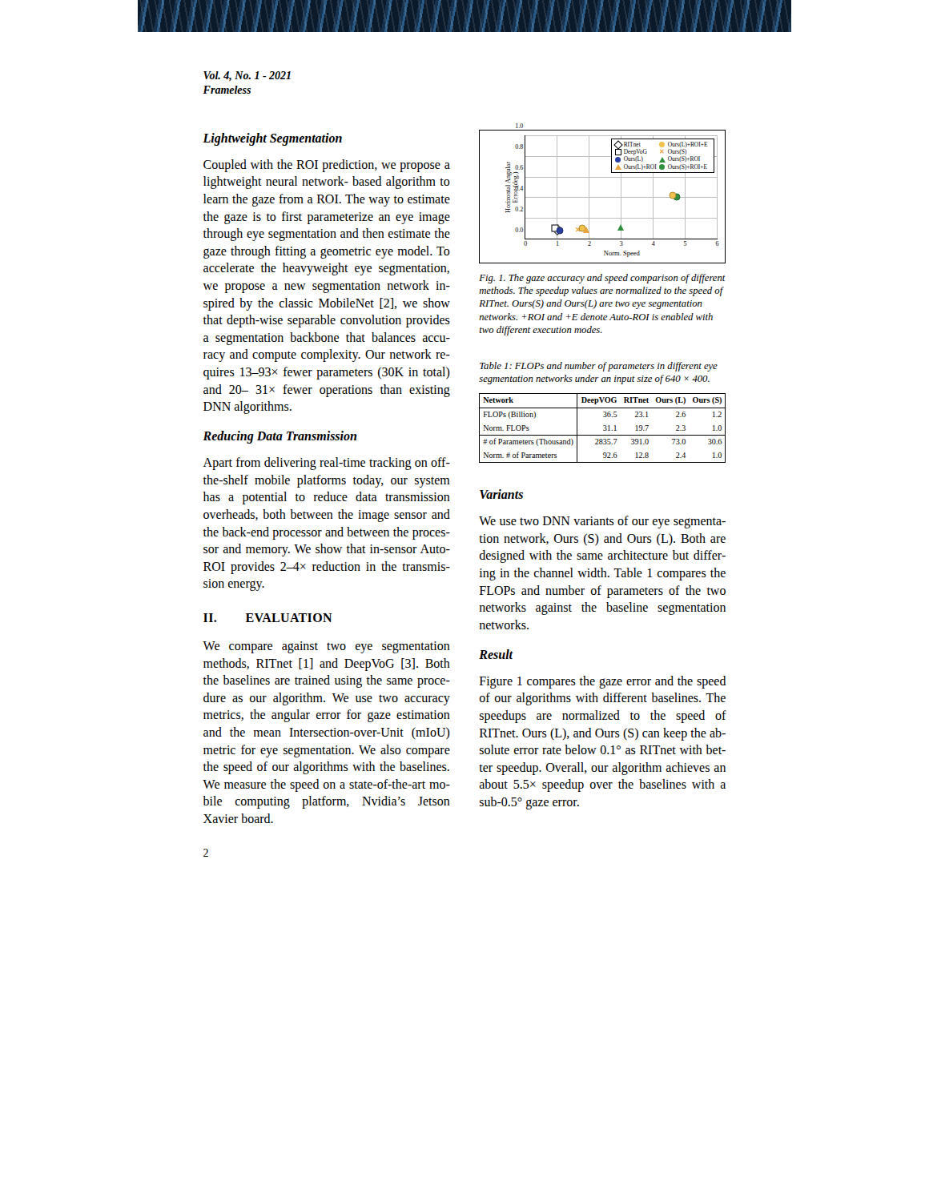Vol. 4, No. 1 - 2021
Frameless
Lightweight Segmentation
Coupled with the ROI prediction, we propose a lightweight neural network- based algorithm to learn the gaze from a ROI. The way to estimate the gaze is to first parameterize an eye image through eye segmentation and then estimate the gaze through fitting a geometric eye model. To accelerate the heavyweight eye segmentation, we propose a new segmentation network inspired by the classic MobileNet [2], we show that depth-wise separable convolution provides a segmentation backbone that balances accuracy and compute complexity. Our network requires 13–93× fewer parameters (30K in total) and 20– 31× fewer operations than existing DNN algorithms.
Reducing Data Transmission
Apart from delivering real-time tracking on off-the-shelf mobile platforms today, our system has a potential to reduce data transmission overheads, both between the image sensor and the back-end processor and between the processor and memory. We show that in-sensor Auto- ROI provides 2–4× reduction in the transmission energy.
II. EVALUATION
We compare against two eye segmentation methods, RITnet [1] and DeepVoG [3]. Both the baselines are trained using the same procedure as our algorithm. We use two accuracy metrics, the angular error for gaze estimation and the mean Intersection-over-Unit (mIoU) metric for eye segmentation. We also compare the speed of our algorithms with the baselines. We measure the speed on a state-of-the-art mobile computing platform, Nvidia’s Jetson Xavier board.
Horizontal Angular
Error (deg.)
1.0
0.8
0.6
0.4
0.2
0.0
0
1
2
3
4
5
6
✕
| | RITnet | | Ours(L)+ROI+E |
| | DeepVoG | ✕ | Ours(S) |
| | Ours(L) | | Ours(S)+ROI |
| | Ours(L)+ROI | | Ours(S)+ROI+E |
Norm. Speed
Fig. 1. The gaze accuracy and speed comparison of different methods. The speedup values are normalized to the speed of RITnet. Ours(S) and Ours(L) are two eye segmentation networks. +ROI and +E denote Auto-ROI is enabled with two different execution modes.
Table 1: FLOPs and number of parameters in different eye segmentation networks under an input size of 640 × 400.
| Network | DeepVOG | RITnet | Ours (L) | Ours (S) |
| --- | --- | --- | --- | --- |
| FLOPs (Billion) | 36.5 | 23.1 | 2.6 | 1.2 |
| Norm. FLOPs | 31.1 | 19.7 | 2.3 | 1.0 |
| # of Parameters (Thousand) | 2835.7 | 391.0 | 73.0 | 30.6 |
| Norm. # of Parameters | 92.6 | 12.8 | 2.4 | 1.0 |
Variants
We use two DNN variants of our eye segmentation network, Ours (S) and Ours (L). Both are designed with the same architecture but differing in the channel width. Table 1 compares the FLOPs and number of parameters of the two networks against the baseline segmentation networks.
Result
Figure 1 compares the gaze error and the speed of our algorithms with different baselines. The speedups are normalized to the speed of RITnet. Ours (L), and Ours (S) can keep the absolute error rate below 0.1° as RITnet with better speedup. Overall, our algorithm achieves an about 5.5× speedup over the baselines with a sub-0.5° gaze error.
2